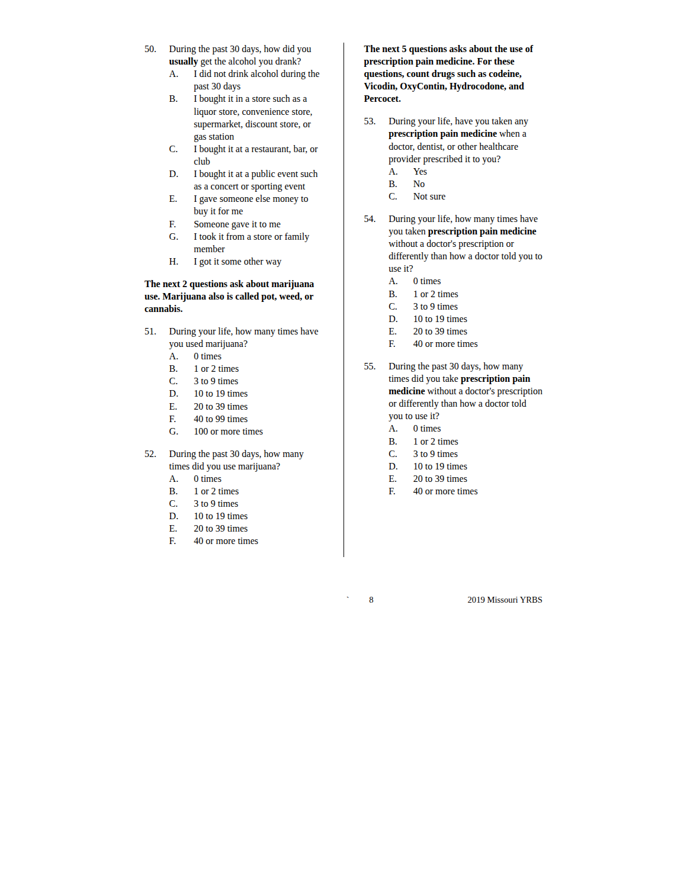50.
During the past 30 days, how did you usually get the alcohol you drank?
A. I did not drink alcohol during the past 30 days
B. I bought it in a store such as a liquor store, convenience store, supermarket, discount store, or gas station
C. I bought it at a restaurant, bar, or club
D. I bought it at a public event such as a concert or sporting event
E. I gave someone else money to buy it for me
F. Someone gave it to me
G. I took it from a store or family member
H. I got it some other way
The next 2 questions ask about marijuana use. Marijuana also is called pot, weed, or cannabis.
51.
During your life, how many times have you used marijuana?
A. 0 times
B. 1 or 2 times
C. 3 to 9 times
D. 10 to 19 times
E. 20 to 39 times
F. 40 to 99 times
G. 100 or more times
52.
During the past 30 days, how many times did you use marijuana?
A. 0 times
B. 1 or 2 times
C. 3 to 9 times
D. 10 to 19 times
E. 20 to 39 times
F. 40 or more times
The next 5 questions asks about the use of prescription pain medicine. For these questions, count drugs such as codeine, Vicodin, OxyContin, Hydrocodone, and Percocet.
53.
During your life, have you taken any prescription pain medicine when a doctor, dentist, or other healthcare provider prescribed it to you?
A. Yes
B. No
C. Not sure
54.
During your life, how many times have you taken prescription pain medicine without a doctor's prescription or differently than how a doctor told you to use it?
A. 0 times
B. 1 or 2 times
C. 3 to 9 times
D. 10 to 19 times
E. 20 to 39 times
F. 40 or more times
55.
During the past 30 days, how many times did you take prescription pain medicine without a doctor's prescription or differently than how a doctor told you to use it?
A. 0 times
B. 1 or 2 times
C. 3 to 9 times
D. 10 to 19 times
E. 20 to 39 times
F. 40 or more times
`
8
2019 Missouri YRBS